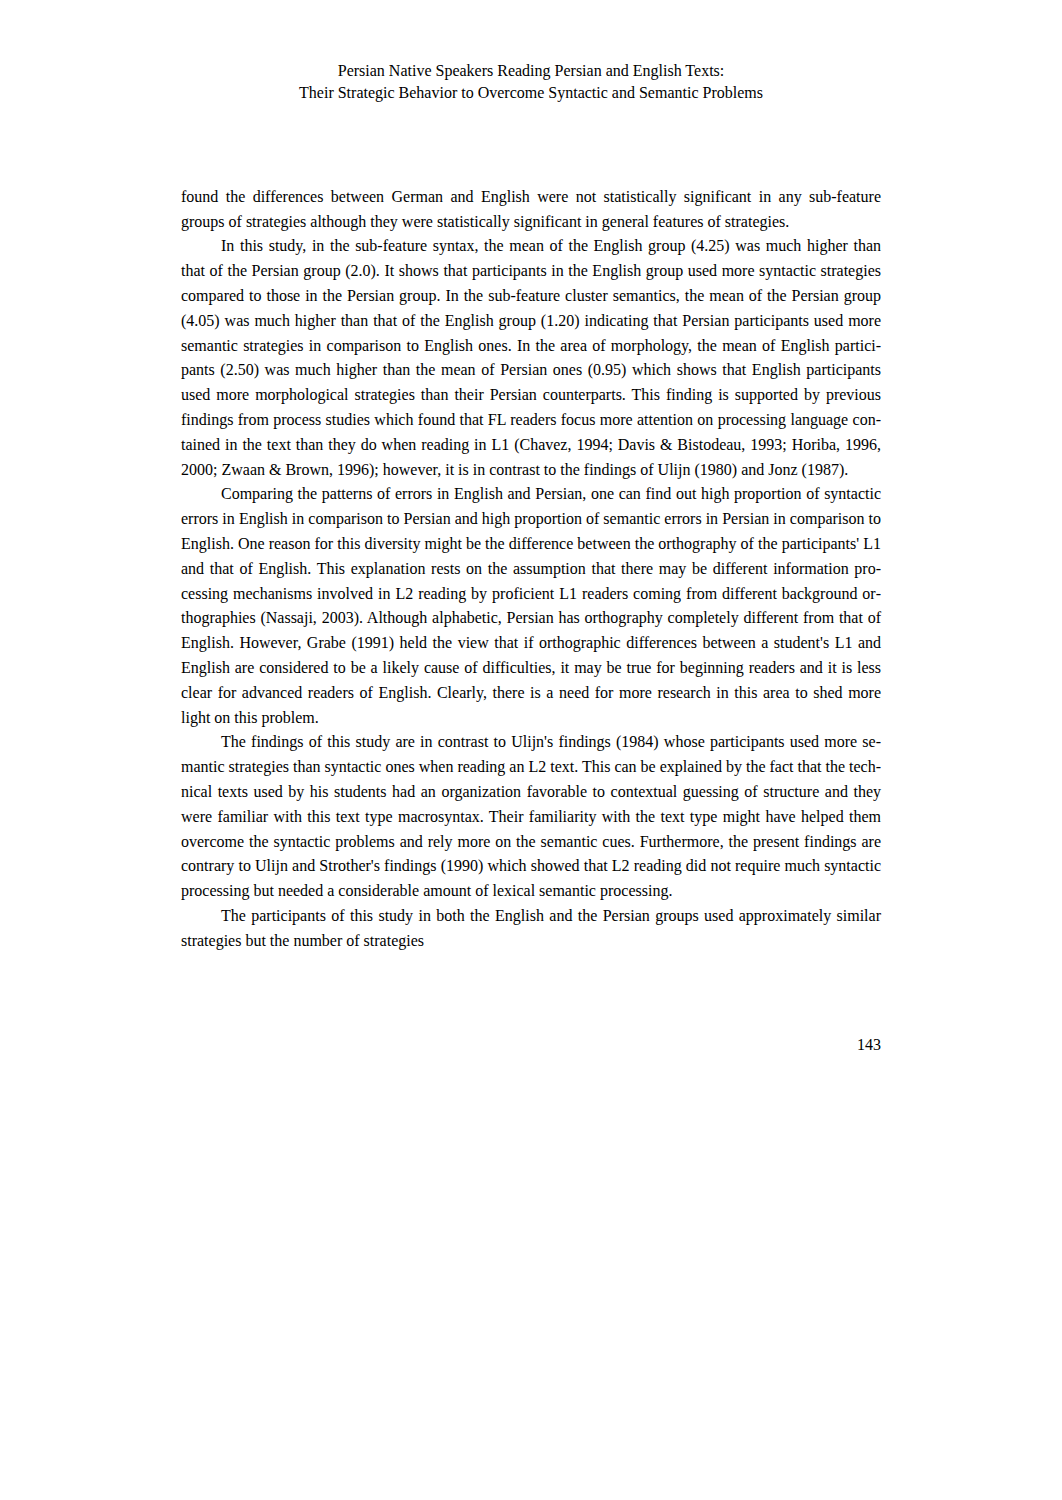Persian Native Speakers Reading Persian and English Texts:
Their Strategic Behavior to Overcome Syntactic and Semantic Problems
found the differences between German and English were not statistically significant in any sub-feature groups of strategies although they were statistically significant in general features of strategies.
In this study, in the sub-feature syntax, the mean of the English group (4.25) was much higher than that of the Persian group (2.0). It shows that participants in the English group used more syntactic strategies compared to those in the Persian group. In the sub-feature cluster semantics, the mean of the Persian group (4.05) was much higher than that of the English group (1.20) indicating that Persian participants used more semantic strategies in comparison to English ones. In the area of morphology, the mean of English participants (2.50) was much higher than the mean of Persian ones (0.95) which shows that English participants used more morphological strategies than their Persian counterparts. This finding is supported by previous findings from process studies which found that FL readers focus more attention on processing language contained in the text than they do when reading in L1 (Chavez, 1994; Davis & Bistodeau, 1993; Horiba, 1996, 2000; Zwaan & Brown, 1996); however, it is in contrast to the findings of Ulijn (1980) and Jonz (1987).
Comparing the patterns of errors in English and Persian, one can find out high proportion of syntactic errors in English in comparison to Persian and high proportion of semantic errors in Persian in comparison to English. One reason for this diversity might be the difference between the orthography of the participants' L1 and that of English. This explanation rests on the assumption that there may be different information processing mechanisms involved in L2 reading by proficient L1 readers coming from different background orthographies (Nassaji, 2003). Although alphabetic, Persian has orthography completely different from that of English. However, Grabe (1991) held the view that if orthographic differences between a student's L1 and English are considered to be a likely cause of difficulties, it may be true for beginning readers and it is less clear for advanced readers of English. Clearly, there is a need for more research in this area to shed more light on this problem.
The findings of this study are in contrast to Ulijn's findings (1984) whose participants used more semantic strategies than syntactic ones when reading an L2 text. This can be explained by the fact that the technical texts used by his students had an organization favorable to contextual guessing of structure and they were familiar with this text type macrosyntax. Their familiarity with the text type might have helped them overcome the syntactic problems and rely more on the semantic cues. Furthermore, the present findings are contrary to Ulijn and Strother's findings (1990) which showed that L2 reading did not require much syntactic processing but needed a considerable amount of lexical semantic processing.
The participants of this study in both the English and the Persian groups used approximately similar strategies but the number of strategies
143